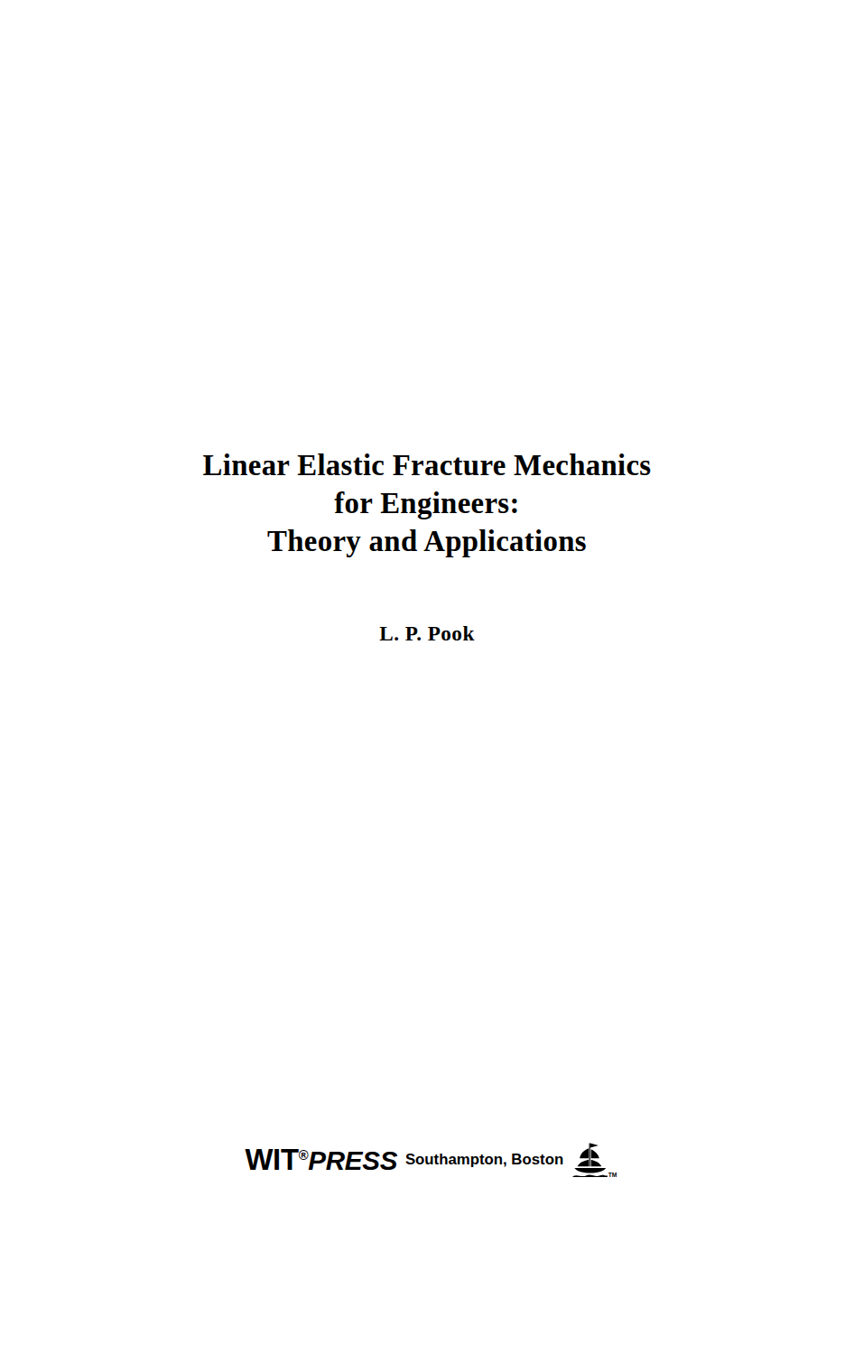Linear Elastic Fracture Mechanics
for Engineers:
Theory and Applications
L. P. Pook
WIT®PRESS Southampton, Boston TM